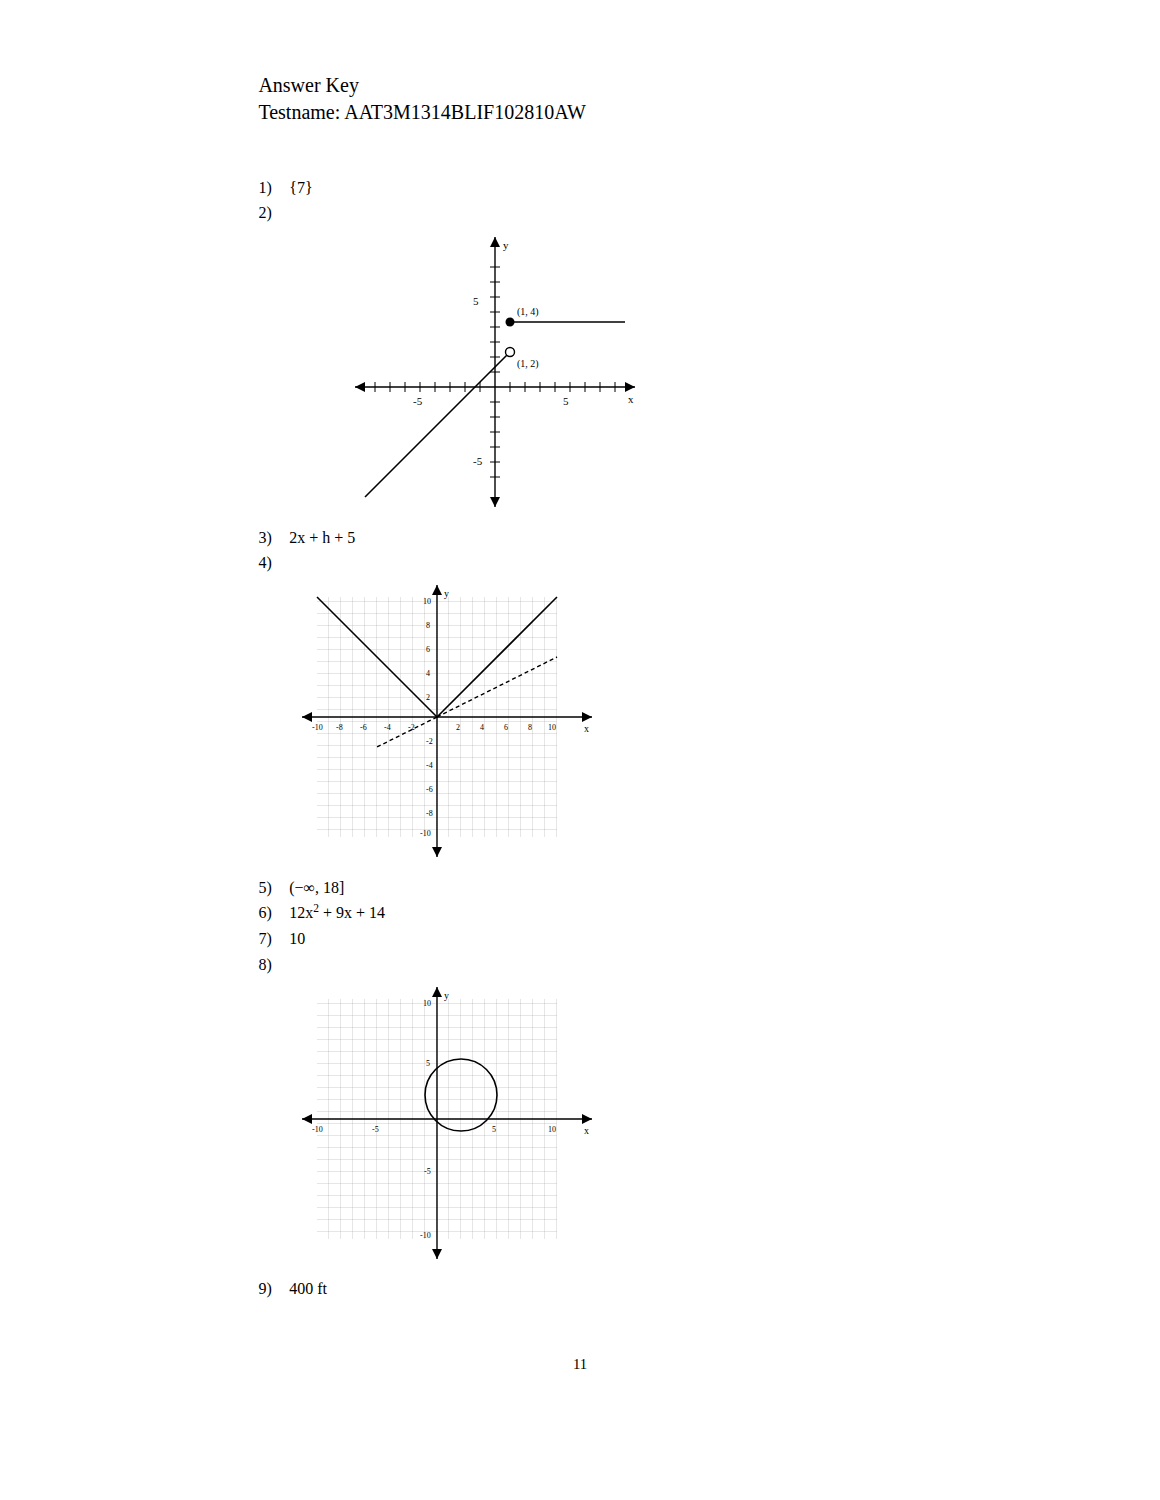Answer Key
Testname: AAT3M1314BLIF102810AW
1) {7}
2)
y x 5 -5 -5 5 (1, 2) (1, 4)
3) 2x + h + 5
4)
y x 10 8 6 4 2 -2 -4 -6 -8 -10 -10 -8 -6 -4 -2 2 4 6 8 10
5) (−∞, 18]
6) 12x2 + 9x + 14
7) 10
8)
y x 10 5 -5 -10 -10 -5 5 10
9) 400 ft
11